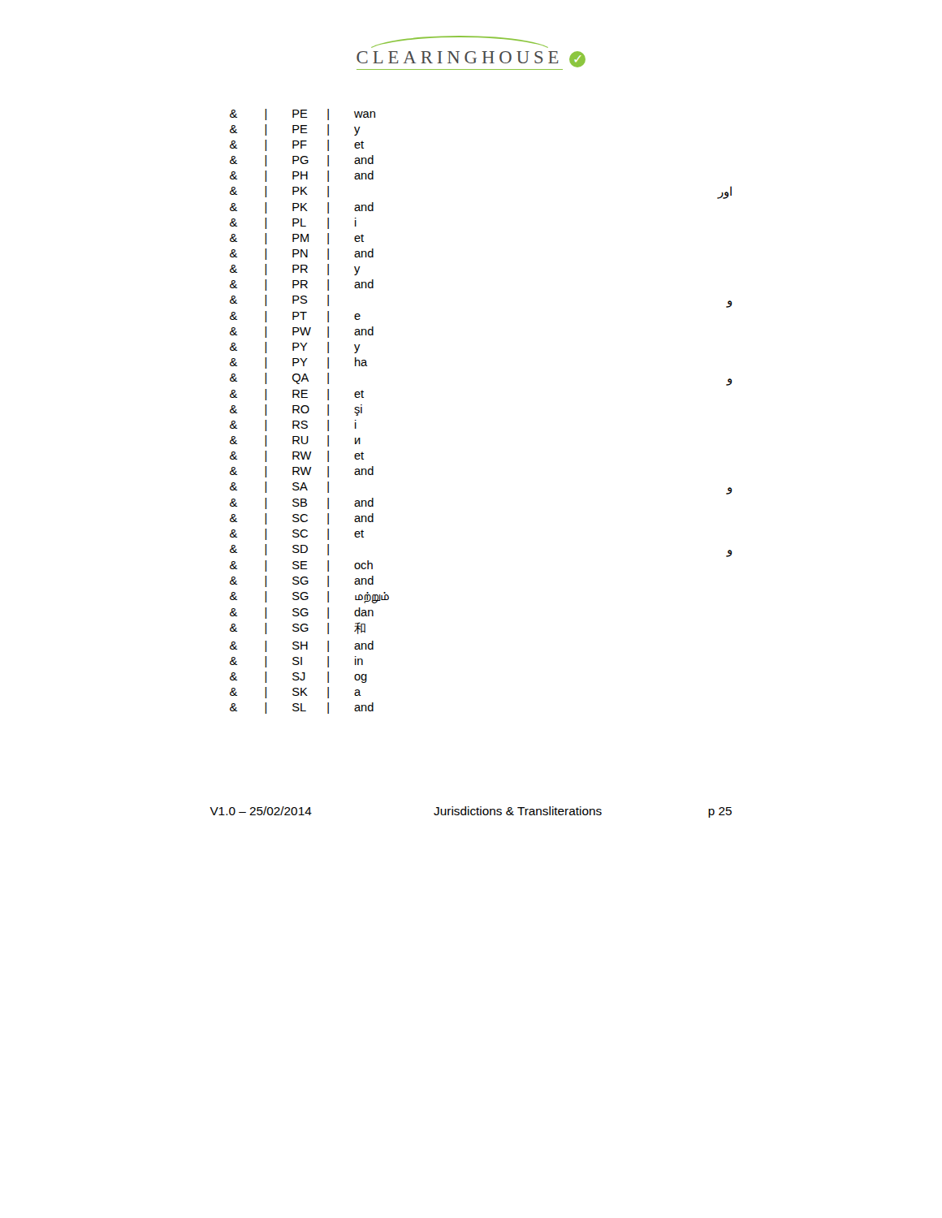CLEARINGHOUSE ✓
| & | / | PE | / | wan |
| & | / | PE | / | y |
| & | / | PF | / | et |
| & | / | PG | / | and |
| & | / | PH | / | and |
| & | / | PK | / | اور |
| & | / | PK | / | and |
| & | / | PL | / | i |
| & | / | PM | / | et |
| & | / | PN | / | and |
| & | / | PR | / | y |
| & | / | PR | / | and |
| & | / | PS | / | و |
| & | / | PT | / | e |
| & | / | PW | / | and |
| & | / | PY | / | y |
| & | / | PY | / | ha |
| & | / | QA | / | و |
| & | / | RE | / | et |
| & | / | RO | / | şi |
| & | / | RS | / | i |
| & | / | RU | / | и |
| & | / | RW | / | et |
| & | / | RW | / | and |
| & | / | SA | / | و |
| & | / | SB | / | and |
| & | / | SC | / | and |
| & | / | SC | / | et |
| & | / | SD | / | و |
| & | / | SE | / | och |
| & | / | SG | / | and |
| & | / | SG | / | மற்றும் |
| & | / | SG | / | dan |
| & | / | SG | / | 和 |
| & | / | SH | / | and |
| & | / | SI | / | in |
| & | / | SJ | / | og |
| & | / | SK | / | a |
| & | / | SL | / | and |
V1.0 – 25/02/2014
Jurisdictions & Transliterations
p 25